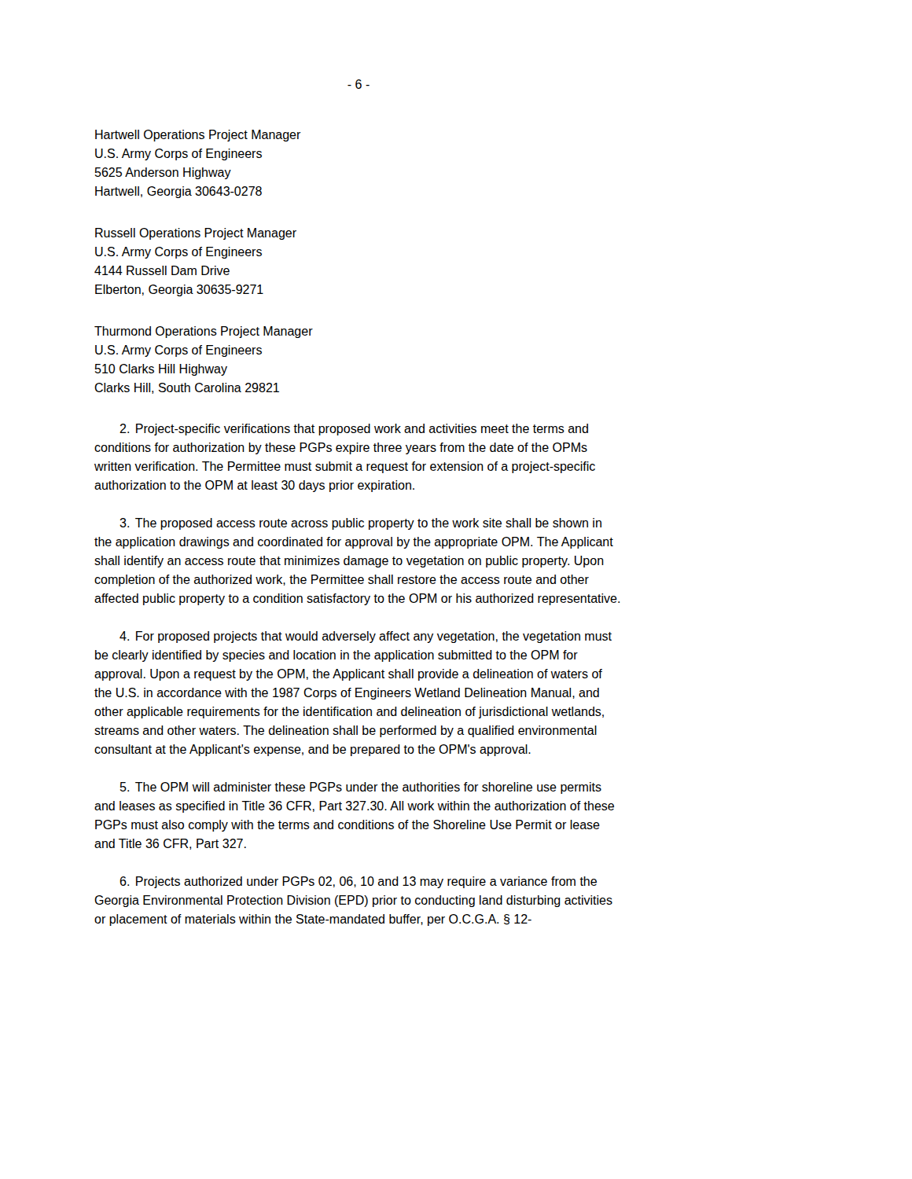- 6 -
Hartwell Operations Project Manager
U.S. Army Corps of Engineers
5625 Anderson Highway
Hartwell, Georgia 30643-0278
Russell Operations Project Manager
U.S. Army Corps of Engineers
4144 Russell Dam Drive
Elberton, Georgia 30635-9271
Thurmond Operations Project Manager
U.S. Army Corps of Engineers
510 Clarks Hill Highway
Clarks Hill, South Carolina 29821
2. Project-specific verifications that proposed work and activities meet the terms and conditions for authorization by these PGPs expire three years from the date of the OPMs written verification. The Permittee must submit a request for extension of a project-specific authorization to the OPM at least 30 days prior expiration.
3. The proposed access route across public property to the work site shall be shown in the application drawings and coordinated for approval by the appropriate OPM. The Applicant shall identify an access route that minimizes damage to vegetation on public property. Upon completion of the authorized work, the Permittee shall restore the access route and other affected public property to a condition satisfactory to the OPM or his authorized representative.
4. For proposed projects that would adversely affect any vegetation, the vegetation must be clearly identified by species and location in the application submitted to the OPM for approval. Upon a request by the OPM, the Applicant shall provide a delineation of waters of the U.S. in accordance with the 1987 Corps of Engineers Wetland Delineation Manual, and other applicable requirements for the identification and delineation of jurisdictional wetlands, streams and other waters. The delineation shall be performed by a qualified environmental consultant at the Applicant's expense, and be prepared to the OPM's approval.
5. The OPM will administer these PGPs under the authorities for shoreline use permits and leases as specified in Title 36 CFR, Part 327.30. All work within the authorization of these PGPs must also comply with the terms and conditions of the Shoreline Use Permit or lease and Title 36 CFR, Part 327.
6. Projects authorized under PGPs 02, 06, 10 and 13 may require a variance from the Georgia Environmental Protection Division (EPD) prior to conducting land disturbing activities or placement of materials within the State-mandated buffer, per O.C.G.A. § 12-